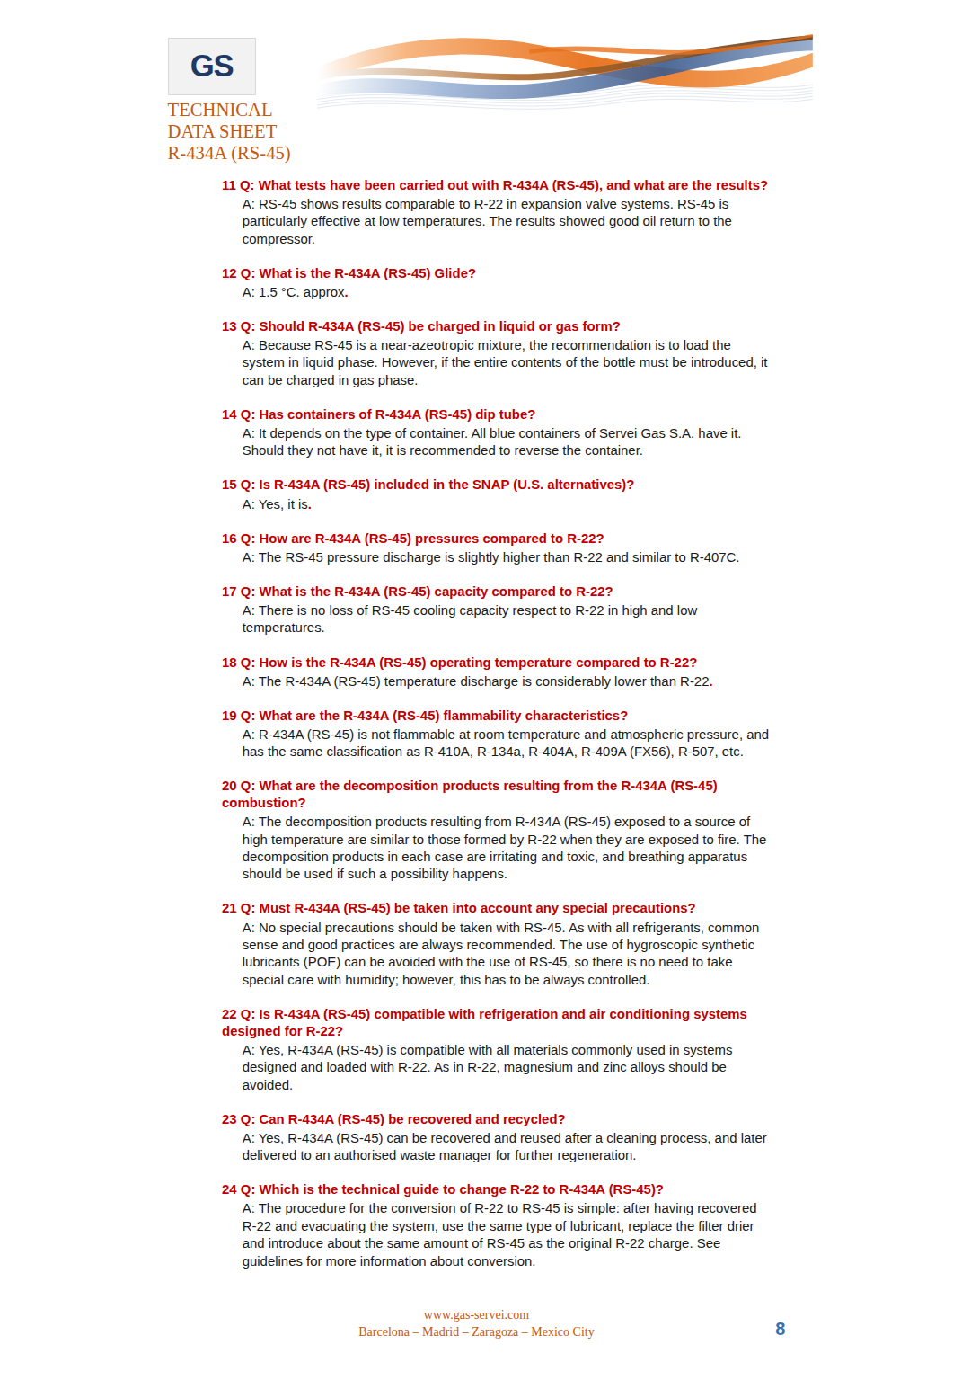GS
TECHNICAL
DATA SHEET
R-434A (RS-45)
11 Q: What tests have been carried out with R-434A (RS-45), and what are the results?
A: RS-45 shows results comparable to R-22 in expansion valve systems. RS-45 is particularly effective at low temperatures. The results showed good oil return to the compressor.
12 Q: What is the R-434A (RS-45) Glide?
A: 1.5 °C. approx.
13 Q: Should R-434A (RS-45) be charged in liquid or gas form?
A: Because RS-45 is a near-azeotropic mixture, the recommendation is to load the system in liquid phase. However, if the entire contents of the bottle must be introduced, it can be charged in gas phase.
14 Q: Has containers of R-434A (RS-45) dip tube?
A: It depends on the type of container. All blue containers of Servei Gas S.A. have it. Should they not have it, it is recommended to reverse the container.
15 Q: Is R-434A (RS-45) included in the SNAP (U.S. alternatives)?
A: Yes, it is.
16 Q: How are R-434A (RS-45) pressures compared to R-22?
A: The RS-45 pressure discharge is slightly higher than R-22 and similar to R-407C.
17 Q: What is the R-434A (RS-45) capacity compared to R-22?
A: There is no loss of RS-45 cooling capacity respect to R-22 in high and low temperatures.
18 Q: How is the R-434A (RS-45) operating temperature compared to R-22?
A: The R-434A (RS-45) temperature discharge is considerably lower than R-22.
19 Q: What are the R-434A (RS-45) flammability characteristics?
A: R-434A (RS-45) is not flammable at room temperature and atmospheric pressure, and has the same classification as R-410A, R-134a, R-404A, R-409A (FX56), R-507, etc.
20 Q: What are the decomposition products resulting from the R-434A (RS-45) combustion?
A: The decomposition products resulting from R-434A (RS-45) exposed to a source of high temperature are similar to those formed by R-22 when they are exposed to fire. The decomposition products in each case are irritating and toxic, and breathing apparatus should be used if such a possibility happens.
21 Q: Must R-434A (RS-45) be taken into account any special precautions?
A: No special precautions should be taken with RS-45. As with all refrigerants, common sense and good practices are always recommended. The use of hygroscopic synthetic lubricants (POE) can be avoided with the use of RS-45, so there is no need to take special care with humidity; however, this has to be always controlled.
22 Q: Is R-434A (RS-45) compatible with refrigeration and air conditioning systems designed for R-22?
A: Yes, R-434A (RS-45) is compatible with all materials commonly used in systems designed and loaded with R-22. As in R-22, magnesium and zinc alloys should be avoided.
23 Q: Can R-434A (RS-45) be recovered and recycled?
A: Yes, R-434A (RS-45) can be recovered and reused after a cleaning process, and later delivered to an authorised waste manager for further regeneration.
24 Q: Which is the technical guide to change R-22 to R-434A (RS-45)?
A: The procedure for the conversion of R-22 to RS-45 is simple: after having recovered R-22 and evacuating the system, use the same type of lubricant, replace the filter drier and introduce about the same amount of RS-45 as the original R-22 charge. See guidelines for more information about conversion.
www.gas-servei.com
Barcelona – Madrid – Zaragoza – Mexico City 8